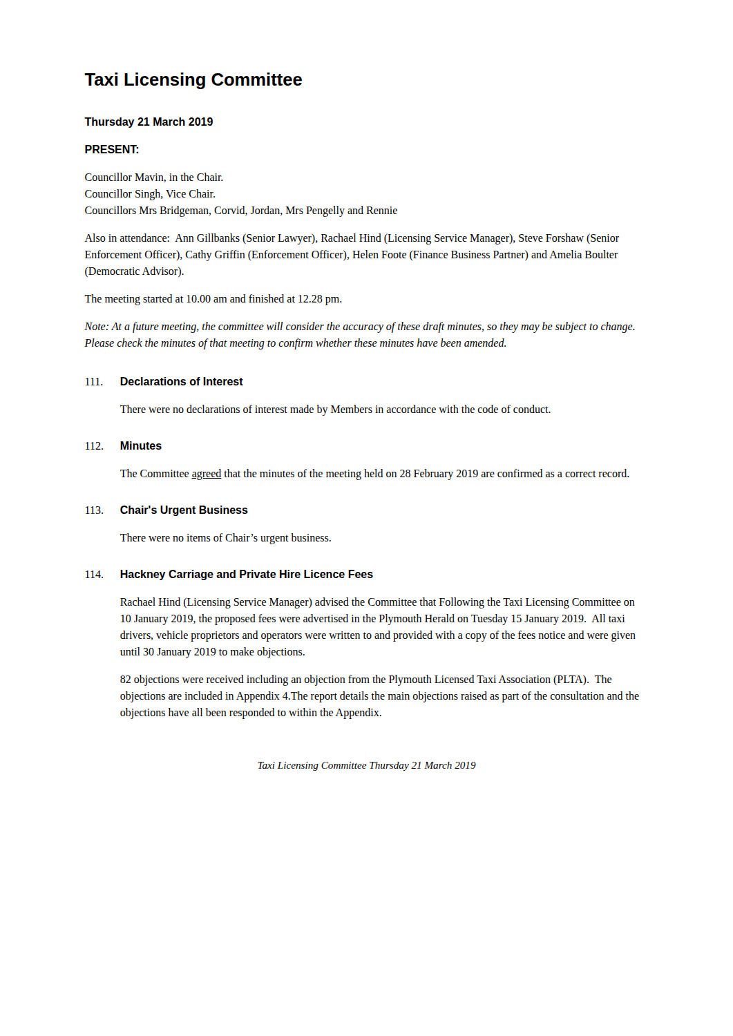Taxi Licensing Committee
Thursday 21 March 2019
PRESENT:
Councillor Mavin, in the Chair.
Councillor Singh, Vice Chair.
Councillors Mrs Bridgeman, Corvid, Jordan, Mrs Pengelly and Rennie
Also in attendance: Ann Gillbanks (Senior Lawyer), Rachael Hind (Licensing Service Manager), Steve Forshaw (Senior Enforcement Officer), Cathy Griffin (Enforcement Officer), Helen Foote (Finance Business Partner) and Amelia Boulter (Democratic Advisor).
The meeting started at 10.00 am and finished at 12.28 pm.
Note: At a future meeting, the committee will consider the accuracy of these draft minutes, so they may be subject to change. Please check the minutes of that meeting to confirm whether these minutes have been amended.
Declarations of Interest
There were no declarations of interest made by Members in accordance with the code of conduct.
Minutes
The Committee agreed that the minutes of the meeting held on 28 February 2019 are confirmed as a correct record.
Chair's Urgent Business
There were no items of Chair’s urgent business.
Hackney Carriage and Private Hire Licence Fees
Rachael Hind (Licensing Service Manager) advised the Committee that Following the Taxi Licensing Committee on 10 January 2019, the proposed fees were advertised in the Plymouth Herald on Tuesday 15 January 2019. All taxi drivers, vehicle proprietors and operators were written to and provided with a copy of the fees notice and were given until 30 January 2019 to make objections.
82 objections were received including an objection from the Plymouth Licensed Taxi Association (PLTA). The objections are included in Appendix 4.The report details the main objections raised as part of the consultation and the objections have all been responded to within the Appendix.
Taxi Licensing Committee Thursday 21 March 2019